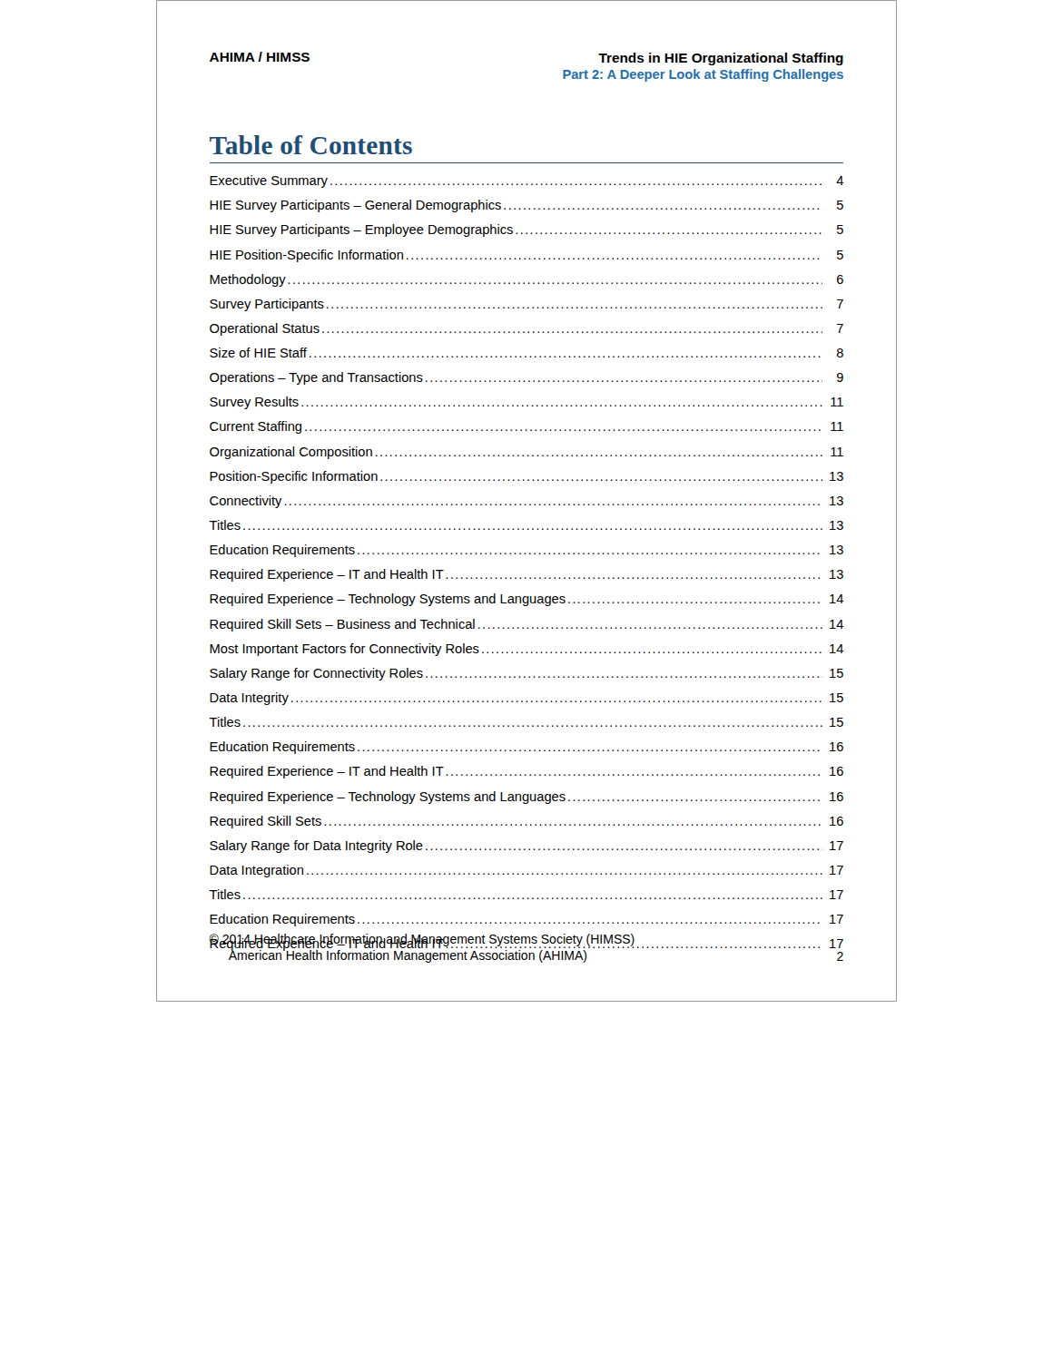AHIMA / HIMSS
Trends in HIE Organizational Staffing
Part 2: A Deeper Look at Staffing Challenges
Table of Contents
Executive Summary........................................................................................................................... 4
HIE Survey Participants – General Demographics....................................................................... 5
HIE Survey Participants – Employee Demographics.................................................................... 5
HIE Position-Specific Information................................................................................................. 5
Methodology..................................................................................................................................... 6
Survey Participants.......................................................................................................................... 7
Operational Status......................................................................................................................... 7
Size of HIE Staff............................................................................................................................ 8
Operations – Type and Transactions............................................................................................. 9
Survey Results................................................................................................................................. 11
Current Staffing............................................................................................................................. 11
Organizational Composition......................................................................................................... 11
Position-Specific Information................................................................................................................. 13
Connectivity................................................................................................................................. 13
Titles......................................................................................................................................... 13
Education Requirements......................................................................................................... 13
Required Experience – IT and Health IT..................................................................................... 13
Required Experience – Technology Systems and Languages..................................................... 14
Required Skill Sets – Business and Technical........................................................................... 14
Most Important Factors for Connectivity Roles.......................................................................... 14
Salary Range for Connectivity Roles......................................................................................... 15
Data Integrity............................................................................................................................... 15
Titles......................................................................................................................................... 15
Education Requirements......................................................................................................... 16
Required Experience – IT and Health IT..................................................................................... 16
Required Experience – Technology Systems and Languages..................................................... 16
Required Skill Sets..................................................................................................................... 16
Salary Range for Data Integrity Role......................................................................................... 17
Data Integration............................................................................................................................ 17
Titles......................................................................................................................................... 17
Education Requirements......................................................................................................... 17
Required Experience – IT and Health IT..................................................................................... 17
© 2014 Healthcare Information and Management Systems Society (HIMSS) American Health Information Management Association (AHIMA)
2